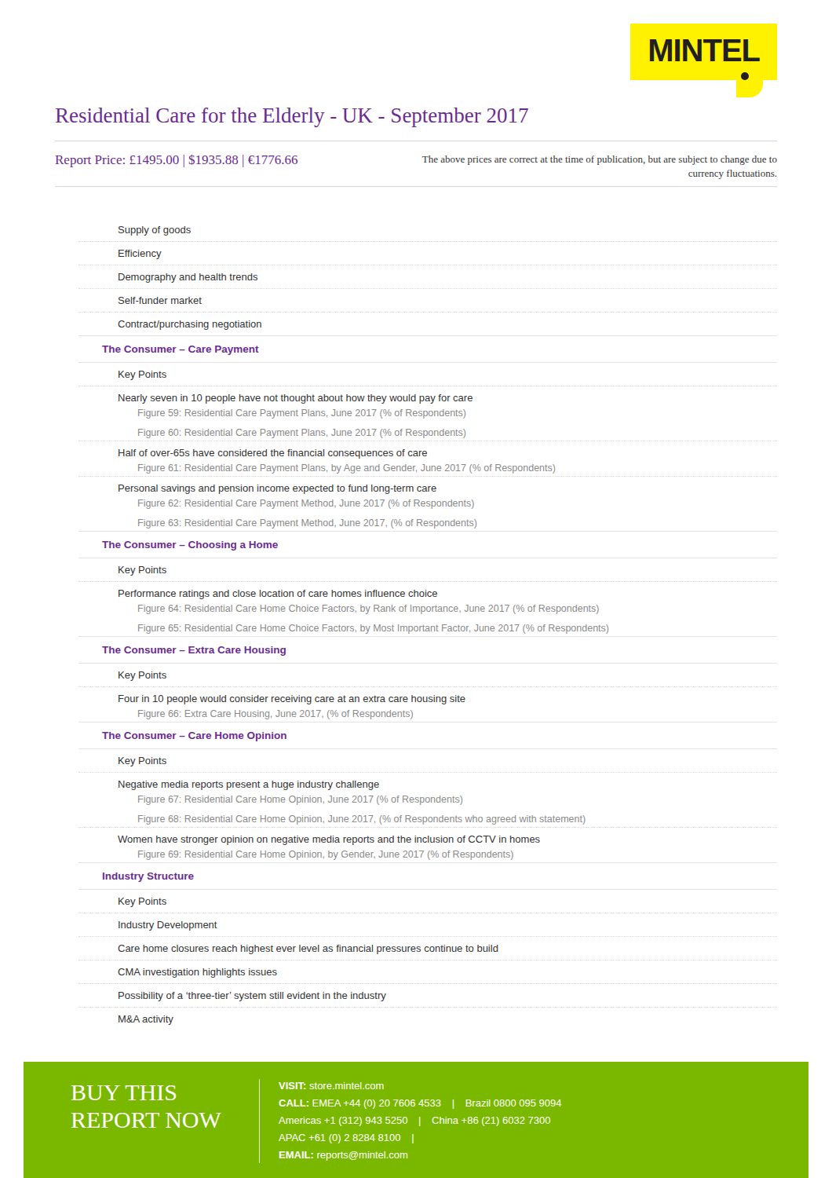MINTEL
Residential Care for the Elderly - UK - September 2017
Report Price: £1495.00 | $1935.88 | €1776.66
The above prices are correct at the time of publication, but are subject to change due to currency fluctuations.
Supply of goods
Efficiency
Demography and health trends
Self-funder market
Contract/purchasing negotiation
The Consumer – Care Payment
Key Points
Nearly seven in 10 people have not thought about how they would pay for care
Figure 59: Residential Care Payment Plans, June 2017 (% of Respondents)
Figure 60: Residential Care Payment Plans, June 2017 (% of Respondents)
Half of over-65s have considered the financial consequences of care
Figure 61: Residential Care Payment Plans, by Age and Gender, June 2017 (% of Respondents)
Personal savings and pension income expected to fund long-term care
Figure 62: Residential Care Payment Method, June 2017 (% of Respondents)
Figure 63: Residential Care Payment Method, June 2017, (% of Respondents)
The Consumer – Choosing a Home
Key Points
Performance ratings and close location of care homes influence choice
Figure 64: Residential Care Home Choice Factors, by Rank of Importance, June 2017 (% of Respondents)
Figure 65: Residential Care Home Choice Factors, by Most Important Factor, June 2017 (% of Respondents)
The Consumer – Extra Care Housing
Key Points
Four in 10 people would consider receiving care at an extra care housing site
Figure 66: Extra Care Housing, June 2017, (% of Respondents)
The Consumer – Care Home Opinion
Key Points
Negative media reports present a huge industry challenge
Figure 67: Residential Care Home Opinion, June 2017 (% of Respondents)
Figure 68: Residential Care Home Opinion, June 2017, (% of Respondents who agreed with statement)
Women have stronger opinion on negative media reports and the inclusion of CCTV in homes
Figure 69: Residential Care Home Opinion, by Gender, June 2017 (% of Respondents)
Industry Structure
Key Points
Industry Development
Care home closures reach highest ever level as financial pressures continue to build
CMA investigation highlights issues
Possibility of a ‘three-tier’ system still evident in the industry
M&A activity
BUY THIS
REPORT NOW
VISIT: store.mintel.com CALL: EMEA +44 (0) 20 7606 4533 | Brazil 0800 095 9094 Americas +1 (312) 943 5250 | China +86 (21) 6032 7300 APAC +61 (0) 2 8284 8100 | EMAIL: reports@mintel.com